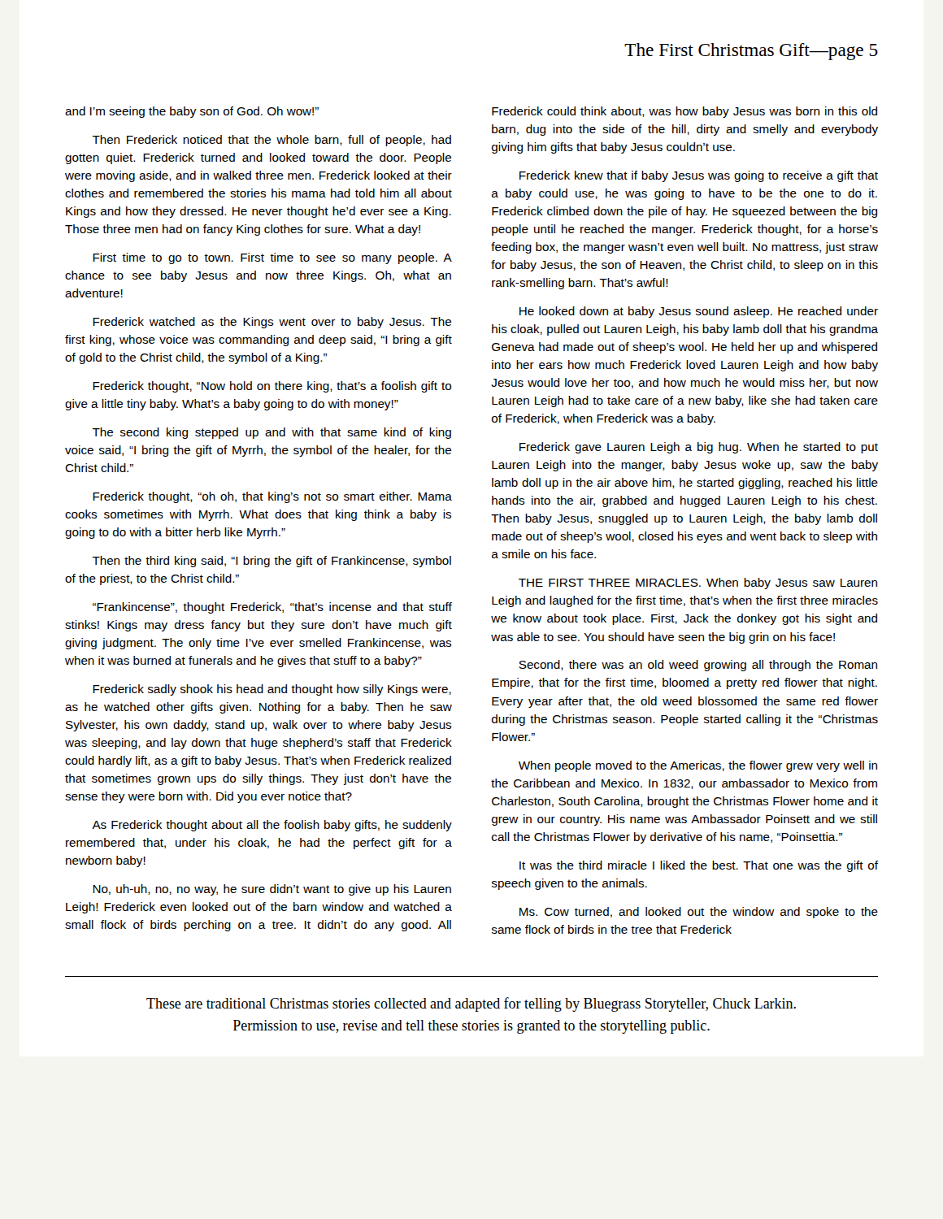The First Christmas Gift—page 5
and I’m seeing the baby son of God. Oh wow!”
Then Frederick noticed that the whole barn, full of people, had gotten quiet. Frederick turned and looked toward the door. People were moving aside, and in walked three men. Frederick looked at their clothes and remembered the stories his mama had told him all about Kings and how they dressed. He never thought he’d ever see a King. Those three men had on fancy King clothes for sure. What a day!
First time to go to town. First time to see so many people. A chance to see baby Jesus and now three Kings. Oh, what an adventure!
Frederick watched as the Kings went over to baby Jesus. The first king, whose voice was commanding and deep said, “I bring a gift of gold to the Christ child, the symbol of a King.”
Frederick thought, “Now hold on there king, that’s a foolish gift to give a little tiny baby. What’s a baby going to do with money!”
The second king stepped up and with that same kind of king voice said, “I bring the gift of Myrrh, the symbol of the healer, for the Christ child.”
Frederick thought, “oh oh, that king’s not so smart either. Mama cooks sometimes with Myrrh. What does that king think a baby is going to do with a bitter herb like Myrrh.”
Then the third king said, “I bring the gift of Frankincense, symbol of the priest, to the Christ child.”
“Frankincense”, thought Frederick, “that’s incense and that stuff stinks! Kings may dress fancy but they sure don’t have much gift giving judgment. The only time I’ve ever smelled Frankincense, was when it was burned at funerals and he gives that stuff to a baby?”
Frederick sadly shook his head and thought how silly Kings were, as he watched other gifts given. Nothing for a baby. Then he saw Sylvester, his own daddy, stand up, walk over to where baby Jesus was sleeping, and lay down that huge shepherd’s staff that Frederick could hardly lift, as a gift to baby Jesus. That’s when Frederick realized that sometimes grown ups do silly things. They just don’t have the sense they were born with. Did you ever notice that?
As Frederick thought about all the foolish baby gifts, he suddenly remembered that, under his cloak, he had the perfect gift for a newborn baby!
No, uh-uh, no, no way, he sure didn’t want to give up his Lauren Leigh! Frederick even looked out of the barn window and watched a small flock of birds perching on a tree. It didn’t do any good. All Frederick could think about, was how baby Jesus was born in this old barn, dug into the side of the hill, dirty and smelly and everybody giving him gifts that baby Jesus couldn’t use.
Frederick knew that if baby Jesus was going to receive a gift that a baby could use, he was going to have to be the one to do it. Frederick climbed down the pile of hay. He squeezed between the big people until he reached the manger. Frederick thought, for a horse’s feeding box, the manger wasn’t even well built. No mattress, just straw for baby Jesus, the son of Heaven, the Christ child, to sleep on in this rank-smelling barn. That’s awful!
He looked down at baby Jesus sound asleep. He reached under his cloak, pulled out Lauren Leigh, his baby lamb doll that his grandma Geneva had made out of sheep’s wool. He held her up and whispered into her ears how much Frederick loved Lauren Leigh and how baby Jesus would love her too, and how much he would miss her, but now Lauren Leigh had to take care of a new baby, like she had taken care of Frederick, when Frederick was a baby.
Frederick gave Lauren Leigh a big hug. When he started to put Lauren Leigh into the manger, baby Jesus woke up, saw the baby lamb doll up in the air above him, he started giggling, reached his little hands into the air, grabbed and hugged Lauren Leigh to his chest. Then baby Jesus, snuggled up to Lauren Leigh, the baby lamb doll made out of sheep’s wool, closed his eyes and went back to sleep with a smile on his face.
THE FIRST THREE MIRACLES. When baby Jesus saw Lauren Leigh and laughed for the first time, that’s when the first three miracles we know about took place. First, Jack the donkey got his sight and was able to see. You should have seen the big grin on his face!
Second, there was an old weed growing all through the Roman Empire, that for the first time, bloomed a pretty red flower that night. Every year after that, the old weed blossomed the same red flower during the Christmas season. People started calling it the “Christmas Flower.”
When people moved to the Americas, the flower grew very well in the Caribbean and Mexico. In 1832, our ambassador to Mexico from Charleston, South Carolina, brought the Christmas Flower home and it grew in our country. His name was Ambassador Poinsett and we still call the Christmas Flower by derivative of his name, “Poinsettia.”
It was the third miracle I liked the best. That one was the gift of speech given to the animals.
Ms. Cow turned, and looked out the window and spoke to the same flock of birds in the tree that Frederick
These are traditional Christmas stories collected and adapted for telling by Bluegrass Storyteller, Chuck Larkin.
Permission to use, revise and tell these stories is granted to the storytelling public.